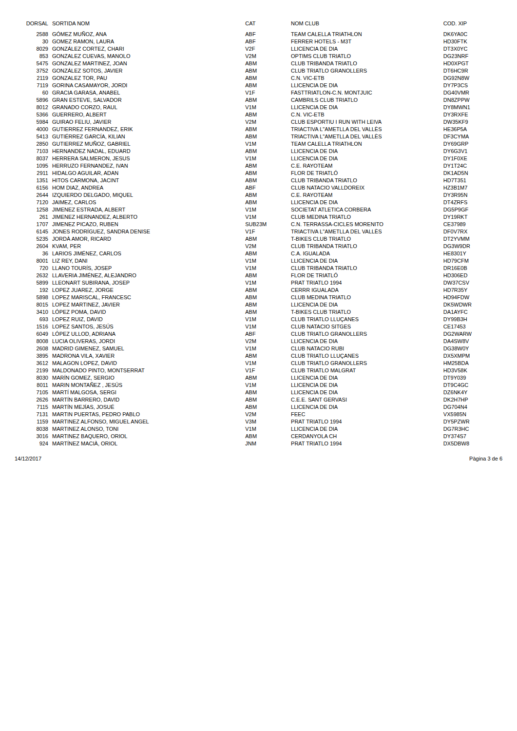| DORSAL | SORTIDA NOM | CAT | NOM CLUB | COD. XIP |
| --- | --- | --- | --- | --- |
| 2588 | GÓMEZ MUÑOZ, ANA | ABF | TEAM CALELLA TRIATHLON | DK6YA0C |
| 30 | GOMEZ RAMON, LAURA | ABF | FERRER HOTELS - M3T | HD30FTK |
| 8029 | GONZÁLEZ CORTEZ, CHARI | V2F | LLICENCIA DE DIA | DT3X0YC |
| 853 | GONZALEZ CUEVAS, MANOLO | V2M | OPTIMS CLUB TRIATLO | DG23NRF |
| 5475 | GONZALEZ MARTINEZ, JOAN | ABM | CLUB TRIBANDA TRIATLO | HD0XPGT |
| 3752 | GONZÁLEZ SOTOS, JAVIER | ABM | CLUB TRIATLO GRANOLLERS | DT6HC9R |
| 2119 | GONZALEZ TOR, PAU | ABM | C.N. VIC-ETB | DG92N8W |
| 7119 | GORINA CASAMAYOR, JORDI | ABM | LLICENCIA DE DIA | DY7P3CS |
| 60 | GRACIA GARASA, ANABEL | V1F | FASTTRIATLON-C.N. MONTJUIC | DG40VMR |
| 5896 | GRAN ESTEVE, SALVADOR | ABM | CAMBRILS CLUB TRIATLO | DN8ZPPW |
| 8012 | GRANADO CORZO, RAUL | V1M | LLICENCIA DE DIA | DY8MWN1 |
| 5366 | GUERRERO, ALBERT | ABM | C.N. VIC-ETB | DY3RXFE |
| 5984 | GUIRAO FELIU, JAVIER | V2M | CLUB ESPORTIU I RUN WITH LEIVA | DW35KF9 |
| 4000 | GUTIERREZ FERNANDEZ, ERIK | ABM | TRIACTIVA L"AMETLLA DEL VALLÈS | HE36P5A |
| 5413 | GUTIÉRREZ GARCÍA, KILIAN | ABM | TRIACTIVA L"AMETLLA DEL VALLÈS | DF3CYMA |
| 2850 | GUTIERREZ MUÑOZ, GABRIEL | V1M | TEAM CALELLA TRIATHLON | DY69GRP |
| 7103 | HERNANDEZ NADAL, EDUARD | ABM | LLICENCIA DE DIA | DY6G3V1 |
| 8037 | HERRERA SALMERON, JESUS | V1M | LLICENCIA DE DIA | DY1F0XE |
| 1095 | HERRUZO FERNANDEZ, IVAN | ABM | C.E. RAYOTEAM | DY1T24C |
| 2911 | HIDALGO AGUILAR, ADAN | ABM | FLOR DE TRIATLÓ | DK1AD5N |
| 1351 | HITOS CARMONA, JACINT | ABM | CLUB TRIBANDA TRIATLO | HD7T351 |
| 6156 | HOM DIAZ, ANDREA | ABF | CLUB NATACIO VALLDOREIX | HZ3B1M7 |
| 2644 | IZQUIERDO DELGADO, MIQUEL | ABM | C.E. RAYOTEAM | DY3R95N |
| 7120 | JAIMEZ, CARLOS | ABM | LLICENCIA DE DIA | DT4ZRFS |
| 1258 | JIMENEZ ESTRADA, ALBERT | V1M | SOCIETAT ATLETICA CORBERA | DG5P9GF |
| 261 | JIMENEZ HERNANDEZ, ALBERTO | V1M | CLUB MEDINA TRIATLO | DY19RKT |
| 1707 | JIMENEZ PICAZO, RUBEN | SUB23M | C.N. TERRASSA-CICLES MORENITO | CE37989 |
| 6145 | JONES RODRÍGUEZ, SANDRA DENISE | V1F | TRIACTIVA L"AMETLLA DEL VALLÈS | DF0V7RX |
| 5235 | JORDÀ AMOR, RICARD | ABM | T-BIKES CLUB TRIATLO | DT2YVMM |
| 2604 | KVAM, PER | V2M | CLUB TRIBANDA TRIATLO | DG3W9DR |
| 36 | LARIOS JIMÉNEZ, CARLOS | ABM | C.A. IGUALADA | HE8301Y |
| 8001 | LIZ REY, DANI | V1M | LLICENCIA DE DIA | HD79CFM |
| 720 | LLANO TOURÍS, JOSEP | V1M | CLUB TRIBANDA TRIATLO | DR16E0B |
| 2632 | LLAVERIA JIMÉNEZ, ALEJANDRO | ABM | FLOR DE TRIATLÓ | HD306ED |
| 5899 | LLEONART SUBIRANA, JOSEP | V1M | PRAT TRIATLO 1994 | DW37CSV |
| 192 | LOPEZ JUAREZ, JORGE | ABM | CERRR IGUALADA | HD7R35Y |
| 5898 | LOPEZ MARISCAL, FRANCESC | ABM | CLUB MEDINA TRIATLO | HD94FDW |
| 8015 | LOPEZ MARTINEZ, JAVIER | ABM | LLICENCIA DE DIA | DK5WDWR |
| 3410 | LÓPEZ POMA, DAVID | ABM | T-BIKES CLUB TRIATLO | DA1AYFC |
| 693 | LOPEZ RUIZ, DAVID | V1M | CLUB TRIATLO LLUÇANES | DY99B3H |
| 1516 | LOPEZ SANTOS, JESÚS | V1M | CLUB NATACIO SITGES | CE17453 |
| 6049 | LÓPEZ ULLOD, ADRIANA | ABF | CLUB TRIATLO GRANOLLERS | DG2WARW |
| 8008 | LUCIA OLIVERAS, JORDI | V2M | LLICENCIA DE DIA | DA4SW8V |
| 2608 | MADRID GIMENEZ, SAMUEL | V1M | CLUB NATACIO RUBI | DG38W0Y |
| 3895 | MADRONA VILA, XAVIER | ABM | CLUB TRIATLO LLUÇANES | DX5XMPM |
| 3612 | MALAGON LOPEZ, DAVID | V1M | CLUB TRIATLO GRANOLLERS | HM25BDA |
| 2199 | MALDONADO PINTO, MONTSERRAT | V1F | CLUB TRIATLO MALGRAT | HD3V58K |
| 8030 | MARÍN GOMEZ, SERGIO | ABM | LLICENCIA DE DIA | DT9Y039 |
| 8011 | MARIN MONTAÑEZ , JESÚS | V1M | LLICENCIA DE DIA | DT9C4GC |
| 7105 | MARTÍ MALGOSA, SERGI | ABM | LLICENCIA DE DIA | DZ6NK4Y |
| 2626 | MARTÍN BARRERO, DAVID | ABM | C.E.E. SANT GERVASI | DK2H7HP |
| 7115 | MARTÍN MEJÍAS, JOSUÉ | ABM | LLICENCIA DE DIA | DG704N4 |
| 7131 | MARTIN PUERTAS, PEDRO PABLO | V2M | FEEC | VX5985N |
| 1159 | MARTINEZ ALFONSO, MIGUEL ANGEL | V3M | PRAT TRIATLO 1994 | DY5PZWR |
| 8038 | MARTINEZ ALONSO, TONI | V1M | LLICENCIA DE DIA | DG7R3HC |
| 3016 | MARTINEZ BAQUERO, ORIOL | ABM | CERDANYOLA CH | DY374S7 |
| 924 | MARTÍNEZ MACIÀ, ORIOL | JNM | PRAT TRIATLO 1994 | DX5DBW8 |
14/12/2017 Pàgina 3 de 6